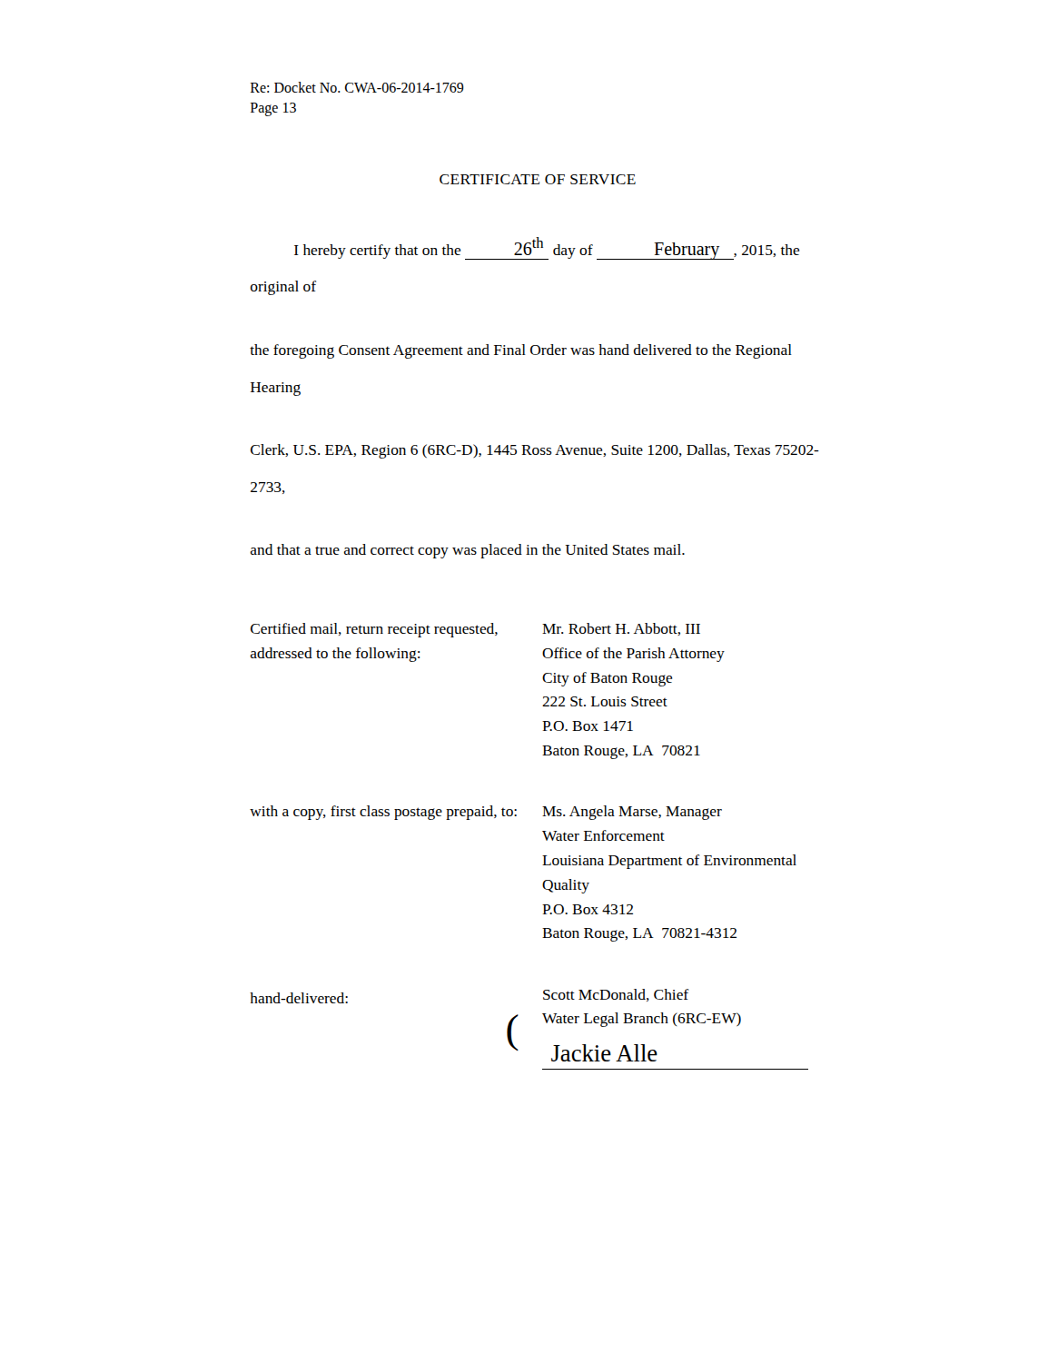Re: Docket No. CWA-06-2014-1769 Page 13
CERTIFICATE OF SERVICE
I hereby certify that on the 26th day of February, 2015, the original of
the foregoing Consent Agreement and Final Order was hand delivered to the Regional Hearing
Clerk, U.S. EPA, Region 6 (6RC-D), 1445 Ross Avenue, Suite 1200, Dallas, Texas 75202-2733,
and that a true and correct copy was placed in the United States mail.
| Certified mail, return receipt requested, addressed to the following: | Mr. Robert H. Abbott, III Office of the Parish Attorney City of Baton Rouge 222 St. Louis Street P.O. Box 1471 Baton Rouge, LA 70821 |
| with a copy, first class postage prepaid, to: | Ms. Angela Marse, Manager Water Enforcement Louisiana Department of Environmental Quality P.O. Box 4312 Baton Rouge, LA 70821-4312 |
| hand-delivered: | Scott McDonald, Chief Water Legal Branch (6RC-EW) ( Jackie Alle |